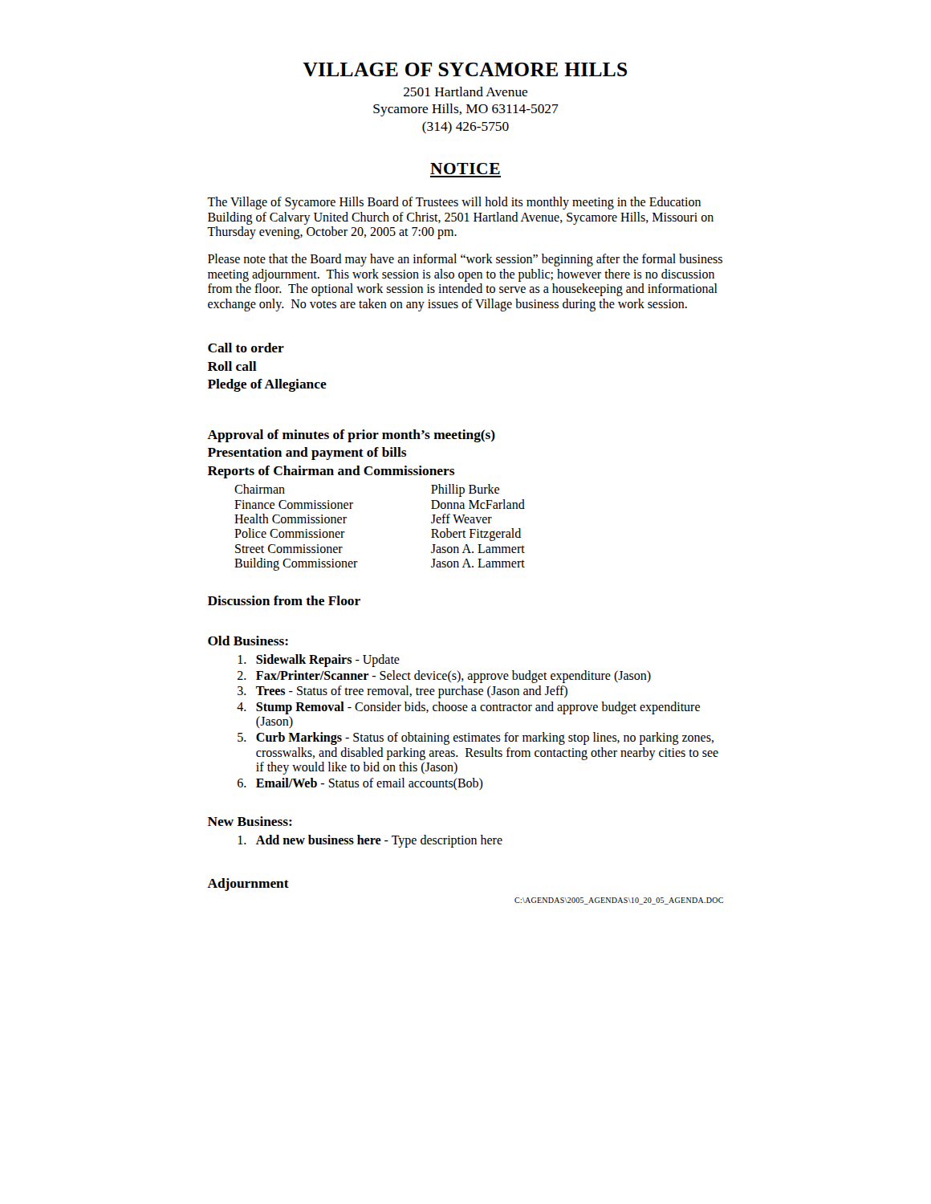VILLAGE OF SYCAMORE HILLS
2501 Hartland Avenue
Sycamore Hills, MO 63114-5027
(314) 426-5750
NOTICE
The Village of Sycamore Hills Board of Trustees will hold its monthly meeting in the Education Building of Calvary United Church of Christ, 2501 Hartland Avenue, Sycamore Hills, Missouri on Thursday evening, October 20, 2005 at 7:00 pm.
Please note that the Board may have an informal “work session” beginning after the formal business meeting adjournment. This work session is also open to the public; however there is no discussion from the floor. The optional work session is intended to serve as a housekeeping and informational exchange only. No votes are taken on any issues of Village business during the work session.
Call to order
Roll call
Pledge of Allegiance
Approval of minutes of prior month’s meeting(s)
Presentation and payment of bills
Reports of Chairman and Commissioners
| Chairman | Phillip Burke |
| Finance Commissioner | Donna McFarland |
| Health Commissioner | Jeff Weaver |
| Police Commissioner | Robert Fitzgerald |
| Street Commissioner | Jason A. Lammert |
| Building Commissioner | Jason A. Lammert |
Discussion from the Floor
Old Business:
Sidewalk Repairs - Update
Fax/Printer/Scanner - Select device(s), approve budget expenditure (Jason)
Trees - Status of tree removal, tree purchase (Jason and Jeff)
Stump Removal - Consider bids, choose a contractor and approve budget expenditure (Jason)
Curb Markings - Status of obtaining estimates for marking stop lines, no parking zones, crosswalks, and disabled parking areas. Results from contacting other nearby cities to see if they would like to bid on this (Jason)
Email/Web - Status of email accounts(Bob)
New Business:
Add new business here - Type description here
Adjournment
C:\AGENDAS\2005_AGENDAS\10_20_05_AGENDA.DOC